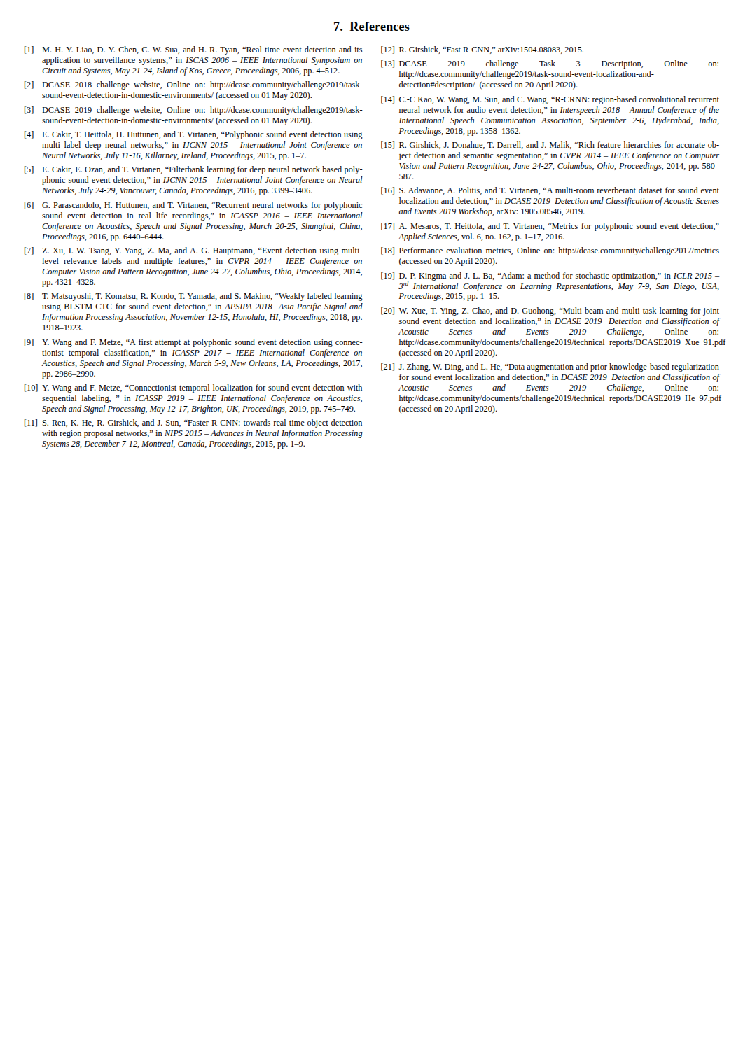7. References
[1] M. H.-Y. Liao, D.-Y. Chen, C.-W. Sua, and H.-R. Tyan, “Real-time event detection and its application to surveillance systems,” in ISCAS 2006 – IEEE International Symposium on Circuit and Systems, May 21-24, Island of Kos, Greece, Proceedings, 2006, pp. 4–512.
[2] DCASE 2018 challenge website, Online on: http://dcase.community/challenge2019/task-sound-event-detection-in-domestic-environments/ (accessed on 01 May 2020).
[3] DCASE 2019 challenge website, Online on: http://dcase.community/challenge2019/task-sound-event-detection-in-domestic-environments/ (accessed on 01 May 2020).
[4] E. Cakir, T. Heittola, H. Huttunen, and T. Virtanen, “Polyphonic sound event detection using multi label deep neural networks,” in IJCNN 2015 – International Joint Conference on Neural Networks, July 11-16, Killarney, Ireland, Proceedings, 2015, pp. 1–7.
[5] E. Cakir, E. Ozan, and T. Virtanen, “Filterbank learning for deep neural network based polyphonic sound event detection,” in IJCNN 2015 – International Joint Conference on Neural Networks, July 24-29, Vancouver, Canada, Proceedings, 2016, pp. 3399–3406.
[6] G. Parascandolo, H. Huttunen, and T. Virtanen, “Recurrent neural networks for polyphonic sound event detection in real life recordings,” in ICASSP 2016 – IEEE International Conference on Acoustics, Speech and Signal Processing, March 20-25, Shanghai, China, Proceedings, 2016, pp. 6440–6444.
[7] Z. Xu, I. W. Tsang, Y. Yang, Z. Ma, and A. G. Hauptmann, “Event detection using multi-level relevance labels and multiple features,” in CVPR 2014 – IEEE Conference on Computer Vision and Pattern Recognition, June 24-27, Columbus, Ohio, Proceedings, 2014, pp. 4321–4328.
[8] T. Matsuyoshi, T. Komatsu, R. Kondo, T. Yamada, and S. Makino, “Weakly labeled learning using BLSTM-CTC for sound event detection,” in APSIPA 2018 Asia-Pacific Signal and Information Processing Association, November 12-15, Honolulu, HI, Proceedings, 2018, pp. 1918–1923.
[9] Y. Wang and F. Metze, “A first attempt at polyphonic sound event detection using connectionist temporal classification,” in ICASSP 2017 – IEEE International Conference on Acoustics, Speech and Signal Processing, March 5-9, New Orleans, LA, Proceedings, 2017, pp. 2986–2990.
[10] Y. Wang and F. Metze, “Connectionist temporal localization for sound event detection with sequential labeling, ” in ICASSP 2019 – IEEE International Conference on Acoustics, Speech and Signal Processing, May 12-17, Brighton, UK, Proceedings, 2019, pp. 745–749.
[11] S. Ren, K. He, R. Girshick, and J. Sun, “Faster R-CNN: towards real-time object detection with region proposal networks,” in NIPS 2015 – Advances in Neural Information Processing Systems 28, December 7-12, Montreal, Canada, Proceedings, 2015, pp. 1–9.
[12] R. Girshick, “Fast R-CNN,” arXiv:1504.08083, 2015.
[13] DCASE 2019 challenge Task 3 Description, Online on: http://dcase.community/challenge2019/task-sound-event-localization-and-detection#description/ (accessed on 20 April 2020).
[14] C.-C Kao, W. Wang, M. Sun, and C. Wang, “R-CRNN: region-based convolutional recurrent neural network for audio event detection,” in Interspeech 2018 – Annual Conference of the International Speech Communication Association, September 2-6, Hyderabad, India, Proceedings, 2018, pp. 1358–1362.
[15] R. Girshick, J. Donahue, T. Darrell, and J. Malik, “Rich feature hierarchies for accurate object detection and semantic segmentation,” in CVPR 2014 – IEEE Conference on Computer Vision and Pattern Recognition, June 24-27, Columbus, Ohio, Proceedings, 2014, pp. 580–587.
[16] S. Adavanne, A. Politis, and T. Virtanen, “A multi-room reverberant dataset for sound event localization and detection,” in DCASE 2019 Detection and Classification of Acoustic Scenes and Events 2019 Workshop, arXiv: 1905.08546, 2019.
[17] A. Mesaros, T. Heittola, and T. Virtanen, “Metrics for polyphonic sound event detection,” Applied Sciences, vol. 6, no. 162, p. 1–17, 2016.
[18] Performance evaluation metrics, Online on: http://dcase.community/challenge2017/metrics (accessed on 20 April 2020).
[19] D. P. Kingma and J. L. Ba, “Adam: a method for stochastic optimization,” in ICLR 2015 – 3rd International Conference on Learning Representations, May 7-9, San Diego, USA, Proceedings, 2015, pp. 1–15.
[20] W. Xue, T. Ying, Z. Chao, and D. Guohong, “Multi-beam and multi-task learning for joint sound event detection and localization,” in DCASE 2019 Detection and Classification of Acoustic Scenes and Events 2019 Challenge, Online on: http://dcase.community/documents/challenge2019/technical_reports/DCASE2019_Xue_91.pdf (accessed on 20 April 2020).
[21] J. Zhang, W. Ding, and L. He, “Data augmentation and prior knowledge-based regularization for sound event localization and detection,” in DCASE 2019 Detection and Classification of Acoustic Scenes and Events 2019 Challenge, Online on: http://dcase.community/documents/challenge2019/technical_reports/DCASE2019_He_97.pdf (accessed on 20 April 2020).